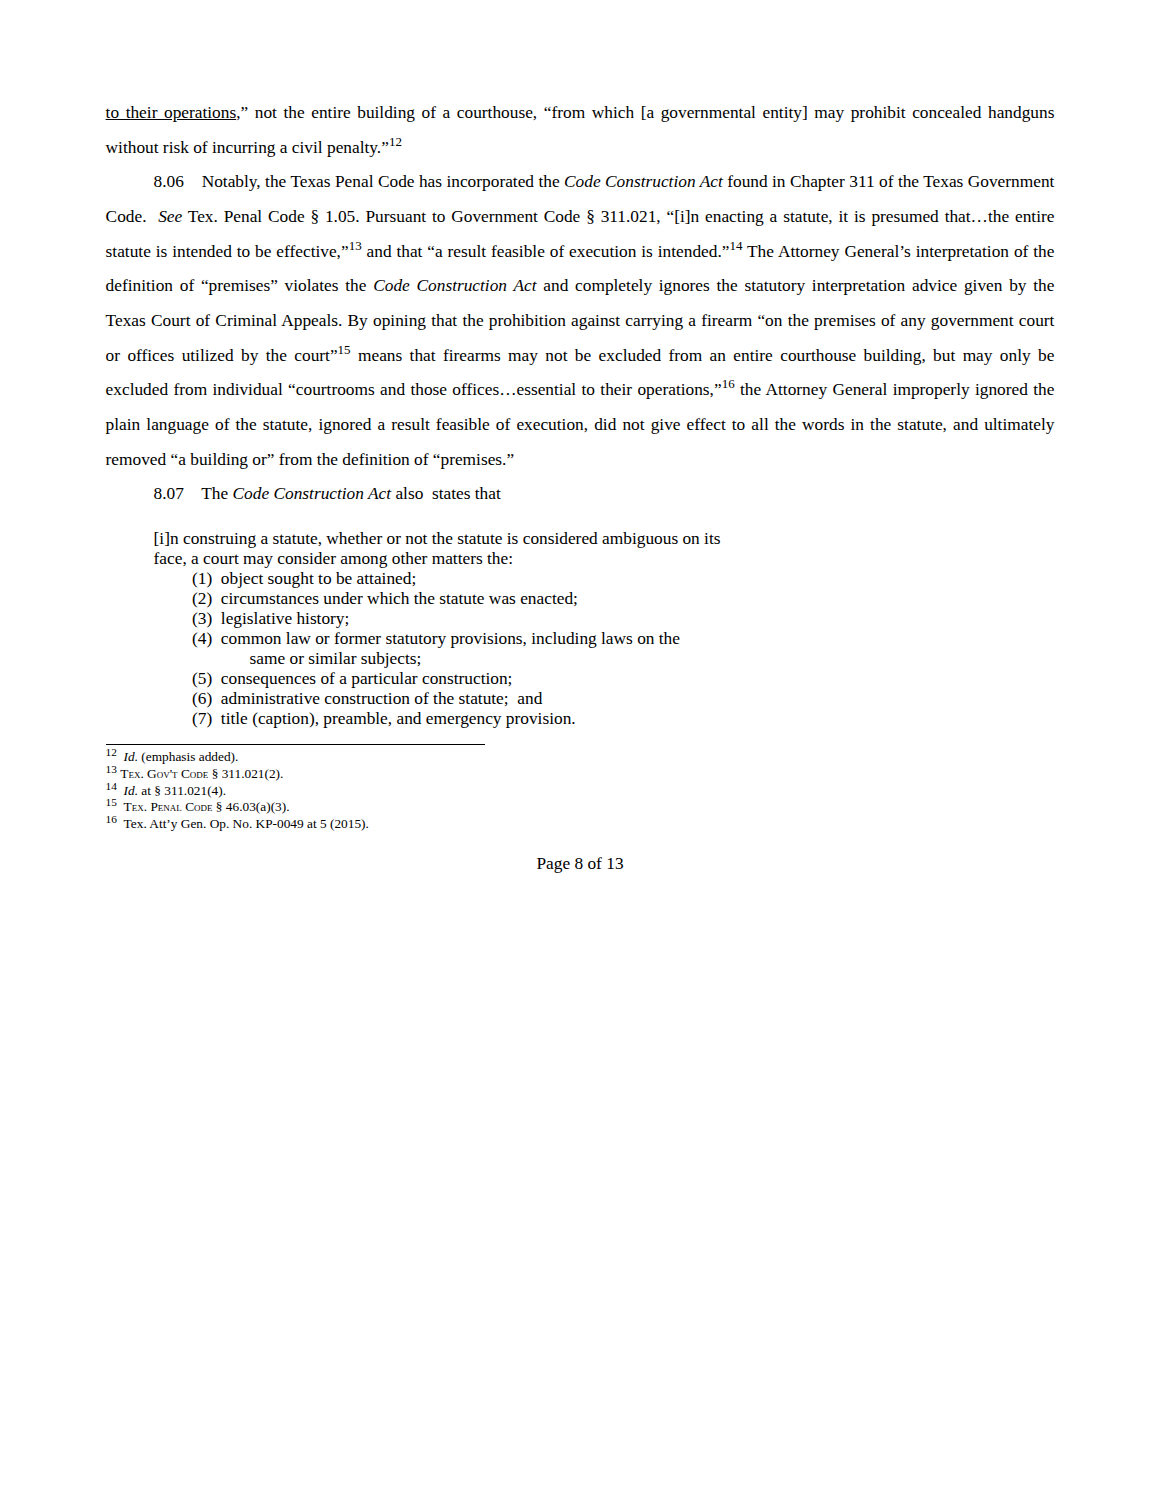to their operations,” not the entire building of a courthouse, “from which [a governmental entity] may prohibit concealed handguns without risk of incurring a civil penalty.”12
8.06 Notably, the Texas Penal Code has incorporated the Code Construction Act found in Chapter 311 of the Texas Government Code. See Tex. Penal Code § 1.05. Pursuant to Government Code § 311.021, “[i]n enacting a statute, it is presumed that…the entire statute is intended to be effective,”13 and that “a result feasible of execution is intended.”14 The Attorney General’s interpretation of the definition of “premises” violates the Code Construction Act and completely ignores the statutory interpretation advice given by the Texas Court of Criminal Appeals. By opining that the prohibition against carrying a firearm “on the premises of any government court or offices utilized by the court”15 means that firearms may not be excluded from an entire courthouse building, but may only be excluded from individual “courtrooms and those offices…essential to their operations,”16 the Attorney General improperly ignored the plain language of the statute, ignored a result feasible of execution, did not give effect to all the words in the statute, and ultimately removed “a building or” from the definition of “premises.”
8.07 The Code Construction Act also states that
[i]n construing a statute, whether or not the statute is considered ambiguous on its
face, a court may consider among other matters the:
(1) object sought to be attained;
(2) circumstances under which the statute was enacted;
(3) legislative history;
(4) common law or former statutory provisions, including laws on the
same or similar subjects;
(5) consequences of a particular construction;
(6) administrative construction of the statute; and
(7) title (caption), preamble, and emergency provision.
12 Id. (emphasis added).
13 Tex. Gov't Code § 311.021(2).
14 Id. at § 311.021(4).
15 Tex. Penal Code § 46.03(a)(3).
16 Tex. Att’y Gen. Op. No. KP-0049 at 5 (2015).
Page 8 of 13